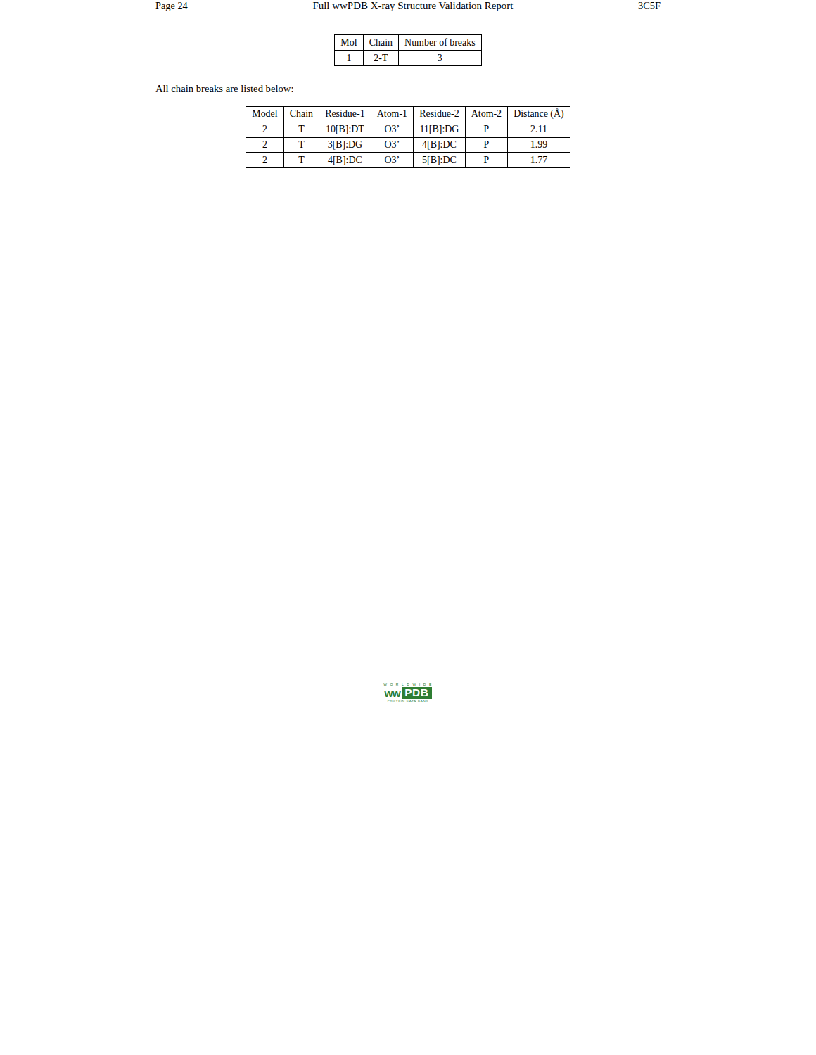Page 24
Full wwPDB X-ray Structure Validation Report
3C5F
| Mol | Chain | Number of breaks |
| --- | --- | --- |
| 1 | 2-T | 3 |
All chain breaks are listed below:
| Model | Chain | Residue-1 | Atom-1 | Residue-2 | Atom-2 | Distance (Å) |
| --- | --- | --- | --- | --- | --- | --- |
| 2 | T | 10[B]:DT | O3’ | 11[B]:DG | P | 2.11 |
| 2 | T | 3[B]:DG | O3’ | 4[B]:DC | P | 1.99 |
| 2 | T | 4[B]:DC | O3’ | 5[B]:DC | P | 1.77 |
W O R L D W I D E
ww PDB
PROTEIN DATA BANK